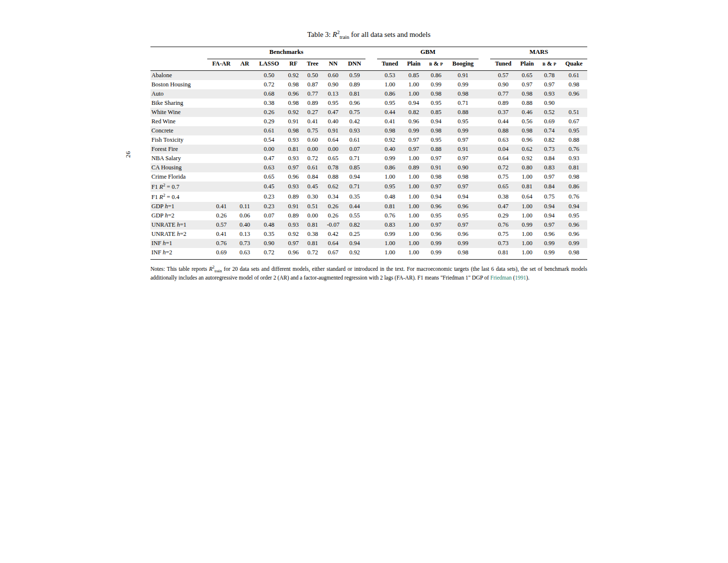26
Table 3: R2train for all data sets and models
| | Benchmarks | | GBM | | MARS |
| --- | --- | --- | --- | --- | --- |
| | FA-AR | AR | LASSO | RF | Tree | NN | DNN | | Tuned | Plain | b & p | Booging | | Tuned | Plain | b & p | Quake |
| Abalone | | | 0.50 | 0.92 | 0.50 | 0.60 | 0.59 | | 0.53 | 0.85 | 0.86 | 0.91 | | 0.57 | 0.65 | 0.78 | 0.61 |
| Boston Housing | | | 0.72 | 0.98 | 0.87 | 0.90 | 0.89 | | 1.00 | 1.00 | 0.99 | 0.99 | | 0.90 | 0.97 | 0.97 | 0.98 |
| Auto | | | 0.68 | 0.96 | 0.77 | 0.13 | 0.81 | | 0.86 | 1.00 | 0.98 | 0.98 | | 0.77 | 0.98 | 0.93 | 0.96 |
| Bike Sharing | | | 0.38 | 0.98 | 0.89 | 0.95 | 0.96 | | 0.95 | 0.94 | 0.95 | 0.71 | | 0.89 | 0.88 | 0.90 | |
| White Wine | | | 0.26 | 0.92 | 0.27 | 0.47 | 0.75 | | 0.44 | 0.82 | 0.85 | 0.88 | | 0.37 | 0.46 | 0.52 | 0.51 |
| Red Wine | | | 0.29 | 0.91 | 0.41 | 0.40 | 0.42 | | 0.41 | 0.96 | 0.94 | 0.95 | | 0.44 | 0.56 | 0.69 | 0.67 |
| Concrete | | | 0.61 | 0.98 | 0.75 | 0.91 | 0.93 | | 0.98 | 0.99 | 0.98 | 0.99 | | 0.88 | 0.98 | 0.74 | 0.95 |
| Fish Toxicity | | | 0.54 | 0.93 | 0.60 | 0.64 | 0.61 | | 0.92 | 0.97 | 0.95 | 0.97 | | 0.63 | 0.96 | 0.82 | 0.88 |
| Forest Fire | | | 0.00 | 0.81 | 0.00 | 0.00 | 0.07 | | 0.40 | 0.97 | 0.88 | 0.91 | | 0.04 | 0.62 | 0.73 | 0.76 |
| NBA Salary | | | 0.47 | 0.93 | 0.72 | 0.65 | 0.71 | | 0.99 | 1.00 | 0.97 | 0.97 | | 0.64 | 0.92 | 0.84 | 0.93 |
| CA Housing | | | 0.63 | 0.97 | 0.61 | 0.78 | 0.85 | | 0.86 | 0.89 | 0.91 | 0.90 | | 0.72 | 0.80 | 0.83 | 0.81 |
| Crime Florida | | | 0.65 | 0.96 | 0.84 | 0.88 | 0.94 | | 1.00 | 1.00 | 0.98 | 0.98 | | 0.75 | 1.00 | 0.97 | 0.98 |
| F1 R 2 = 0.7 | | | 0.45 | 0.93 | 0.45 | 0.62 | 0.71 | | 0.95 | 1.00 | 0.97 | 0.97 | | 0.65 | 0.81 | 0.84 | 0.86 |
| F1 R 2 = 0.4 | | | 0.23 | 0.89 | 0.30 | 0.34 | 0.35 | | 0.48 | 1.00 | 0.94 | 0.94 | | 0.38 | 0.64 | 0.75 | 0.76 |
| GDP h =1 | 0.41 | 0.11 | 0.23 | 0.91 | 0.51 | 0.26 | 0.44 | | 0.81 | 1.00 | 0.96 | 0.96 | | 0.47 | 1.00 | 0.94 | 0.94 |
| GDP h =2 | 0.26 | 0.06 | 0.07 | 0.89 | 0.00 | 0.26 | 0.55 | | 0.76 | 1.00 | 0.95 | 0.95 | | 0.29 | 1.00 | 0.94 | 0.95 |
| UNRATE h =1 | 0.57 | 0.40 | 0.48 | 0.93 | 0.81 | -0.07 | 0.82 | | 0.83 | 1.00 | 0.97 | 0.97 | | 0.76 | 0.99 | 0.97 | 0.96 |
| UNRATE h =2 | 0.41 | 0.13 | 0.35 | 0.92 | 0.38 | 0.42 | 0.25 | | 0.99 | 1.00 | 0.96 | 0.96 | | 0.75 | 1.00 | 0.96 | 0.96 |
| INF h =1 | 0.76 | 0.73 | 0.90 | 0.97 | 0.81 | 0.64 | 0.94 | | 1.00 | 1.00 | 0.99 | 0.99 | | 0.73 | 1.00 | 0.99 | 0.99 |
| INF h =2 | 0.69 | 0.63 | 0.72 | 0.96 | 0.72 | 0.67 | 0.92 | | 1.00 | 1.00 | 0.99 | 0.98 | | 0.81 | 1.00 | 0.99 | 0.98 |
Notes: This table reports R2train for 20 data sets and different models, either standard or introduced in the text. For macroeconomic targets (the last 6 data sets), the set of benchmark models additionally includes an autoregressive model of order 2 (AR) and a factor-augmented regression with 2 lags (FA-AR). F1 means "Friedman 1" DGP of Friedman (1991).